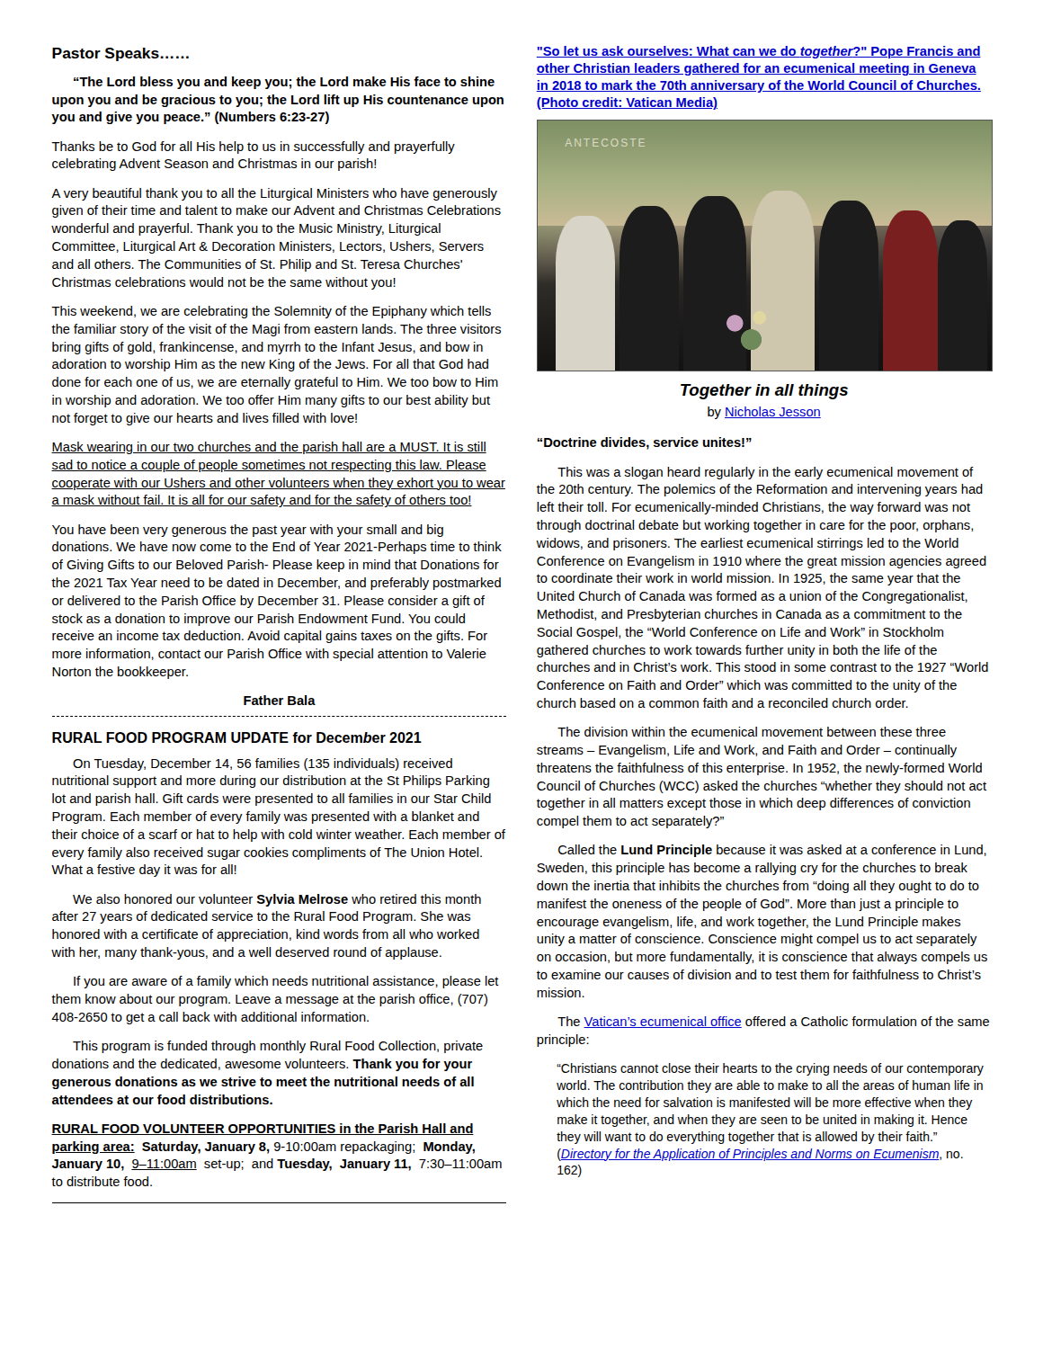Pastor Speaks……
“The Lord bless you and keep you; the Lord make His face to shine upon you and be gracious to you; the Lord lift up His countenance upon you and give you peace.” (Numbers 6:23-27)
Thanks be to God for all His help to us in successfully and prayerfully celebrating Advent Season and Christmas in our parish!
A very beautiful thank you to all the Liturgical Ministers who have generously given of their time and talent to make our Advent and Christmas Celebrations wonderful and prayerful. Thank you to the Music Ministry, Liturgical Committee, Liturgical Art & Decoration Ministers, Lectors, Ushers, Servers and all others. The Communities of St. Philip and St. Teresa Churches' Christmas celebrations would not be the same without you!
This weekend, we are celebrating the Solemnity of the Epiphany which tells the familiar story of the visit of the Magi from eastern lands. The three visitors bring gifts of gold, frankincense, and myrrh to the Infant Jesus, and bow in adoration to worship Him as the new King of the Jews. For all that God had done for each one of us, we are eternally grateful to Him. We too bow to Him in worship and adoration. We too offer Him many gifts to our best ability but not forget to give our hearts and lives filled with love!
Mask wearing in our two churches and the parish hall are a MUST. It is still sad to notice a couple of people sometimes not respecting this law. Please cooperate with our Ushers and other volunteers when they exhort you to wear a mask without fail. It is all for our safety and for the safety of others too!
You have been very generous the past year with your small and big donations. We have now come to the End of Year 2021-Perhaps time to think of Giving Gifts to our Beloved Parish- Please keep in mind that Donations for the 2021 Tax Year need to be dated in December, and preferably postmarked or delivered to the Parish Office by December 31. Please consider a gift of stock as a donation to improve our Parish Endowment Fund. You could receive an income tax deduction. Avoid capital gains taxes on the gifts. For more information, contact our Parish Office with special attention to Valerie Norton the bookkeeper.
Father Bala
RURAL FOOD PROGRAM UPDATE for December 2021
On Tuesday, December 14, 56 families (135 individuals) received nutritional support and more during our distribution at the St Philips Parking lot and parish hall. Gift cards were presented to all families in our Star Child Program. Each member of every family was presented with a blanket and their choice of a scarf or hat to help with cold winter weather. Each member of every family also received sugar cookies compliments of The Union Hotel. What a festive day it was for all!
We also honored our volunteer Sylvia Melrose who retired this month after 27 years of dedicated service to the Rural Food Program. She was honored with a certificate of appreciation, kind words from all who worked with her, many thank-yous, and a well deserved round of applause.
If you are aware of a family which needs nutritional assistance, please let them know about our program. Leave a message at the parish office, (707) 408-2650 to get a call back with additional information.
This program is funded through monthly Rural Food Collection, private donations and the dedicated, awesome volunteers. Thank you for your generous donations as we strive to meet the nutritional needs of all attendees at our food distributions.
RURAL FOOD VOLUNTEER OPPORTUNITIES in the Parish Hall and parking area: Saturday, January 8, 9-10:00am repackaging; Monday, January 10, 9–11:00am set-up; and Tuesday, January 11, 7:30–11:00am to distribute food.
"So let us ask ourselves: What can we do together?" Pope Francis and other Christian leaders gathered for an ecumenical meeting in Geneva in 2018 to mark the 70th anniversary of the World Council of Churches. (Photo credit: Vatican Media)
ANTECOSTE
Together in all things
by Nicholas Jesson
“Doctrine divides, service unites!”
This was a slogan heard regularly in the early ecumenical movement of the 20th century. The polemics of the Reformation and intervening years had left their toll. For ecumenically-minded Christians, the way forward was not through doctrinal debate but working together in care for the poor, orphans, widows, and prisoners. The earliest ecumenical stirrings led to the World Conference on Evangelism in 1910 where the great mission agencies agreed to coordinate their work in world mission. In 1925, the same year that the United Church of Canada was formed as a union of the Congregationalist, Methodist, and Presbyterian churches in Canada as a commitment to the Social Gospel, the “World Conference on Life and Work” in Stockholm gathered churches to work towards further unity in both the life of the churches and in Christ’s work. This stood in some contrast to the 1927 “World Conference on Faith and Order” which was committed to the unity of the church based on a common faith and a reconciled church order.
The division within the ecumenical movement between these three streams – Evangelism, Life and Work, and Faith and Order – continually threatens the faithfulness of this enterprise. In 1952, the newly-formed World Council of Churches (WCC) asked the churches “whether they should not act together in all matters except those in which deep differences of conviction compel them to act separately?”
Called the Lund Principle because it was asked at a conference in Lund, Sweden, this principle has become a rallying cry for the churches to break down the inertia that inhibits the churches from “doing all they ought to do to manifest the oneness of the people of God”. More than just a principle to encourage evangelism, life, and work together, the Lund Principle makes unity a matter of conscience. Conscience might compel us to act separately on occasion, but more fundamentally, it is conscience that always compels us to examine our causes of division and to test them for faithfulness to Christ’s mission.
The Vatican’s ecumenical office offered a Catholic formulation of the same principle:
“Christians cannot close their hearts to the crying needs of our contemporary world. The contribution they are able to make to all the areas of human life in which the need for salvation is manifested will be more effective when they make it together, and when they are seen to be united in making it. Hence they will want to do everything together that is allowed by their faith.” (Directory for the Application of Principles and Norms on Ecumenism, no. 162)